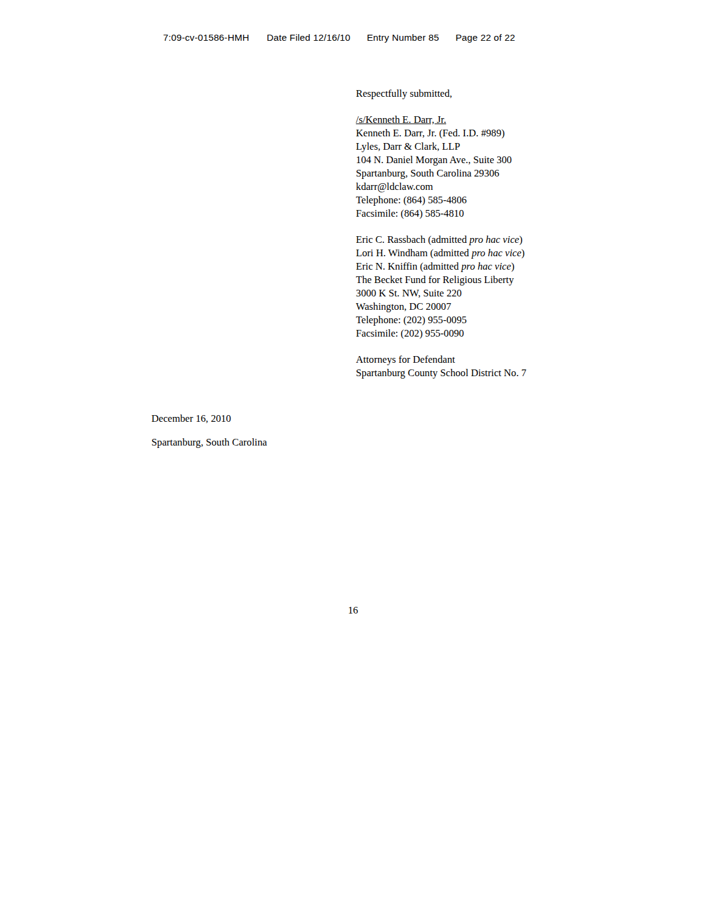7:09-cv-01586-HMH Date Filed 12/16/10 Entry Number 85 Page 22 of 22
Respectfully submitted,
/s/Kenneth E. Darr, Jr.
Kenneth E. Darr, Jr. (Fed. I.D. #989)
Lyles, Darr & Clark, LLP
104 N. Daniel Morgan Ave., Suite 300
Spartanburg, South Carolina 29306
kdarr@ldclaw.com
Telephone: (864) 585-4806
Facsimile: (864) 585-4810
Eric C. Rassbach (admitted pro hac vice)
Lori H. Windham (admitted pro hac vice)
Eric N. Kniffin (admitted pro hac vice)
The Becket Fund for Religious Liberty
3000 K St. NW, Suite 220
Washington, DC 20007
Telephone: (202) 955-0095
Facsimile: (202) 955-0090
Attorneys for Defendant
Spartanburg County School District No. 7
December 16, 2010
Spartanburg, South Carolina
16